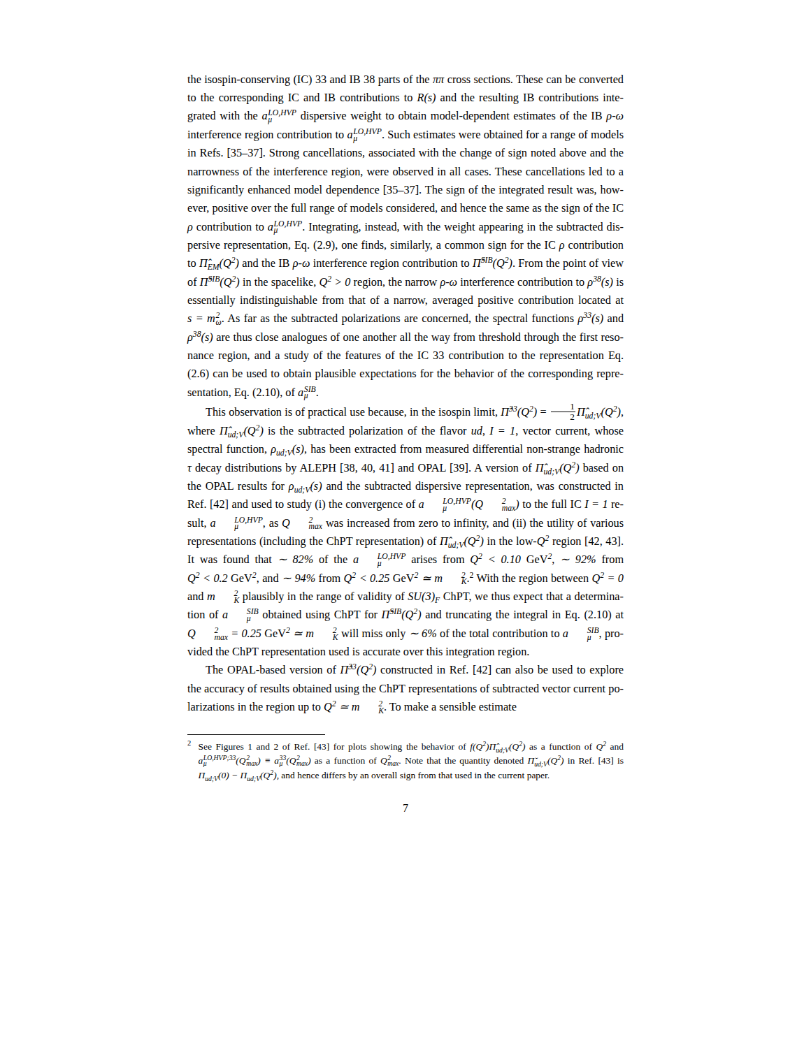the isospin-conserving (IC) 33 and IB 38 parts of the ππ cross sections. These can be converted to the corresponding IC and IB contributions to R(s) and the resulting IB contributions integrated with the aLO,HVP μ dispersive weight to obtain model-dependent estimates of the IB ρ-ω interference region contribution to aLO,HVP μ. Such estimates were obtained for a range of models in Refs. [35–37]. Strong cancellations, associated with the change of sign noted above and the narrowness of the interference region, were observed in all cases. These cancellations led to a significantly enhanced model dependence [35–37]. The sign of the integrated result was, however, positive over the full range of models considered, and hence the same as the sign of the IC ρ contribution to aLO,HVP μ. Integrating, instead, with the weight appearing in the subtracted dispersive representation, Eq. (2.9), one finds, similarly, a common sign for the IC ρ contribution to Π̂EM(Q2) and the IB ρ-ω interference region contribution to Π̂SIB(Q2). From the point of view of Π̂SIB(Q2) in the spacelike, Q2 > 0 region, the narrow ρ-ω interference contribution to ρ38(s) is essentially indistinguishable from that of a narrow, averaged positive contribution located at s = m2 ω. As far as the subtracted polarizations are concerned, the spectral functions ρ33(s) and ρ38(s) are thus close analogues of one another all the way from threshold through the first resonance region, and a study of the features of the IC 33 contribution to the representation Eq. (2.6) can be used to obtain plausible expectations for the behavior of the corresponding representation, Eq. (2.10), of aSIB μ.
This observation is of practical use because, in the isospin limit, Π̂33(Q2) = 12 Π̂ud;V(Q2), where Π̂ud;V(Q2) is the subtracted polarization of the flavor ud, I = 1, vector current, whose spectral function, ρud;V(s), has been extracted from measured differential non-strange hadronic τ decay distributions by ALEPH [38, 40, 41] and OPAL [39]. A version of Π̂ud;V(Q2) based on the OPAL results for ρud;V(s) and the subtracted dispersive representation, was constructed in Ref. [42] and used to study (i) the convergence of aLO,HVP μ(Q2 max) to the full IC I = 1 result, aLO,HVP μ, as Q2 max was increased from zero to infinity, and (ii) the utility of various representations (including the ChPT representation) of Π̂ud;V(Q2) in the low-Q2 region [42, 43]. It was found that ∼ 82% of the aLO,HVP μ arises from Q2 < 0.10 GeV2, ∼ 92% from Q2 < 0.2 GeV2, and ∼ 94% from Q2 < 0.25 GeV2 ≃ m2 K.2 With the region between Q2 = 0 and m2 K plausibly in the range of validity of SU(3)F ChPT, we thus expect that a determination of aSIB μ obtained using ChPT for Π̂SIB(Q2) and truncating the integral in Eq. (2.10) at Q2 max = 0.25 GeV2 ≃ m2 K will miss only ∼ 6% of the total contribution to aSIB μ, provided the ChPT representation used is accurate over this integration region.
The OPAL-based version of Π̂33(Q2) constructed in Ref. [42] can also be used to explore the accuracy of results obtained using the ChPT representations of subtracted vector current polarizations in the region up to Q2 ≃ m2 K. To make a sensible estimate
2 See Figures 1 and 2 of Ref. [43] for plots showing the behavior of f(Q2)Π̂ud;V(Q2) as a function of Q2 and aLO,HVP;33 μ(Q2 max) ≡ a33 μ(Q2 max) as a function of Q2 max. Note that the quantity denoted Π̆ud;V(Q2) in Ref. [43] is Πud;V(0) − Πud;V(Q2), and hence differs by an overall sign from that used in the current paper.
7